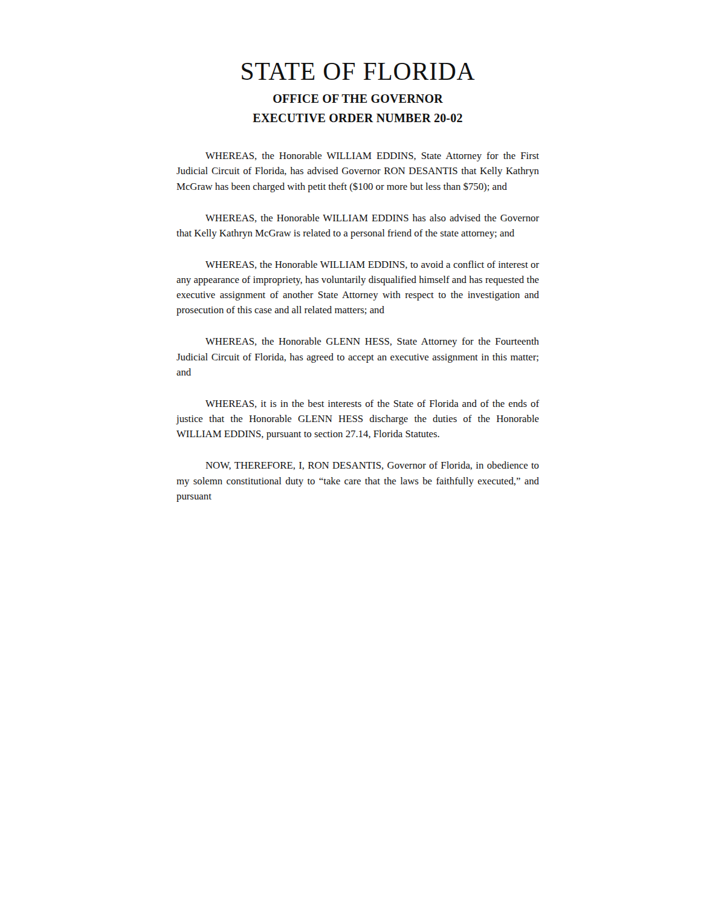STATE OF FLORIDA
OFFICE OF THE GOVERNOR
EXECUTIVE ORDER NUMBER 20-02
WHEREAS, the Honorable WILLIAM EDDINS, State Attorney for the First Judicial Circuit of Florida, has advised Governor RON DESANTIS that Kelly Kathryn McGraw has been charged with petit theft ($100 or more but less than $750); and
WHEREAS, the Honorable WILLIAM EDDINS has also advised the Governor that Kelly Kathryn McGraw is related to a personal friend of the state attorney; and
WHEREAS, the Honorable WILLIAM EDDINS, to avoid a conflict of interest or any appearance of impropriety, has voluntarily disqualified himself and has requested the executive assignment of another State Attorney with respect to the investigation and prosecution of this case and all related matters; and
WHEREAS, the Honorable GLENN HESS, State Attorney for the Fourteenth Judicial Circuit of Florida, has agreed to accept an executive assignment in this matter; and
WHEREAS, it is in the best interests of the State of Florida and of the ends of justice that the Honorable GLENN HESS discharge the duties of the Honorable WILLIAM EDDINS, pursuant to section 27.14, Florida Statutes.
NOW, THEREFORE, I, RON DESANTIS, Governor of Florida, in obedience to my solemn constitutional duty to “take care that the laws be faithfully executed,” and pursuant